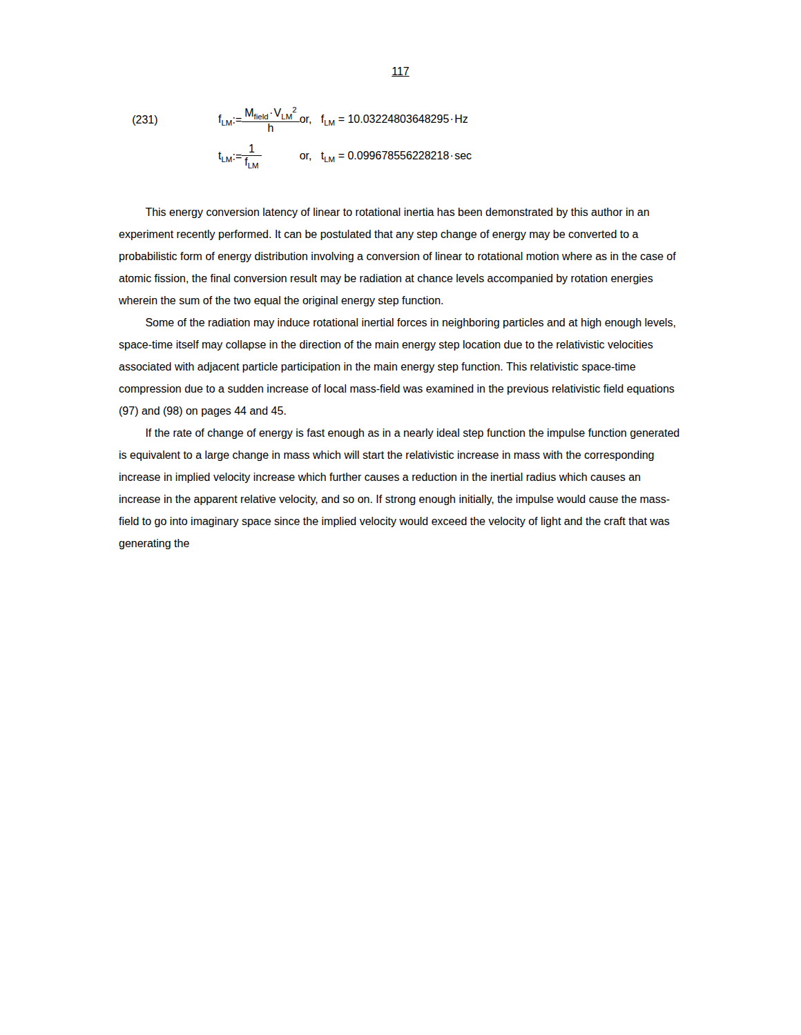117
| (231) | f LM | := | M field · V LM 2 h | or, f LM = 10.03224803648295 · Hz |
| | t LM | := | 1 f LM | or, t LM = 0.099678556228218 · sec |
This energy conversion latency of linear to rotational inertia has been demon­strated by this author in an experiment recently performed. It can be postulated that any step change of energy may be converted to a probabilistic form of energy distribution involving a conversion of linear to rotational motion where as in the case of atomic fission, the final conversion result may be radiation at chance levels accompanied by rotation energies wherein the sum of the two equal the original energy step function.
Some of the radiation may induce rotational inertial forces in neighboring particles and at high enough levels, space-time itself may collapse in the direction of the main energy step location due to the relativistic velocities associated with adjacent particle participation in the main energy step function. This relativistic space-time compression due to a sudden increase of local mass-field was examined in the previous relativistic field equations (97) and (98) on pages 44 and 45.
If the rate of change of energy is fast enough as in a nearly ideal step function the impulse function generated is equivalent to a large change in mass which will start the relativistic increase in mass with the corresponding increase in implied velocity increase which further causes a reduction in the inertial radius which causes an increase in the apparent relative velocity, and so on. If strong enough initially, the impulse would cause the mass-field to go into imaginary space since the implied velocity would exceed the velocity of light and the craft that was generating the